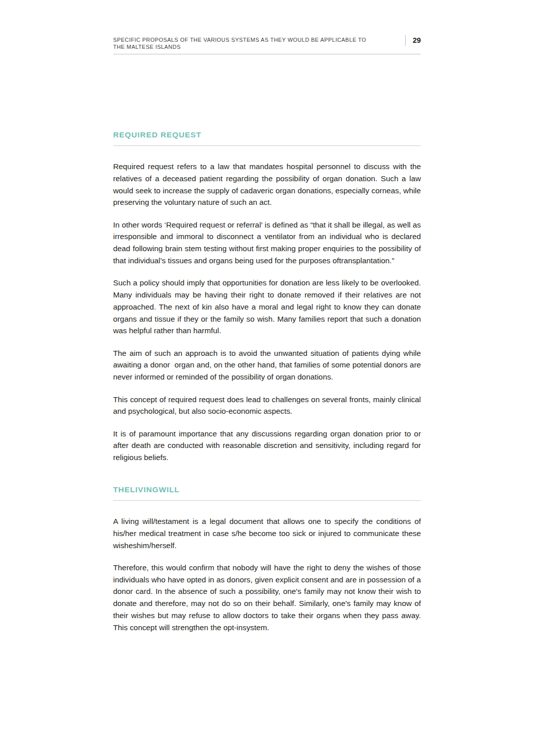Specific proposals of the various systems as they would be applicable to the Maltese islands
29
Required request
Required request refers to a law that mandates hospital personnel to discuss with the relatives of a deceased patient regarding the possibility of organ donation. Such a law would seek to increase the supply of cadaveric organ donations, especially corneas, while preserving the voluntary nature of such an act.
In other words ‘Required request or referral’ is defined as “that it shall be illegal, as well as irresponsible and immoral to disconnect a ventilator from an individual who is declared dead following brain stem testing without first making proper enquiries to the possibility of that individual’s tissues and organs being used for the purposes of​transplantation.”
Such a policy should imply that opportunities for donation are less likely to be overlooked. Many individuals may be having their right to donate removed if their relatives are not approached. The next of kin also have a moral and legal right to know they can donate organs and tissue if they or the family so wish. Many families report that such a donation was helpful rather than harmful.
The aim of such an approach is to avoid the unwanted situation of patients dying while awaiting a donor organ and, on the other hand, that families of some potential donors are never informed or reminded of the possibility of organ donations.
This concept of required request does lead to challenges on several fronts, mainly clinical and psychological, but also socio-economic aspects.
It is of paramount importance that any discussions regarding organ donation prior to or after death are conducted with reasonable discretion and sensitivity, including regard for religious beliefs.
The​living​will
A living will/testament is a legal document that allows one to specify the conditions of his/her medical treatment in case s/he become too sick or injured to communicate these wishes​him/herself.
Therefore, this would confirm that nobody will have the right to deny the wishes of those individuals who have opted in as donors, given explicit consent and are in possession of a donor card. In the absence of such a possibility, one's family may not know their wish to donate and therefore, may not do so on their behalf. Similarly, one's family may know of their wishes but may refuse to allow doctors to take their organs when they pass away. This concept will strengthen the opt-in​system.